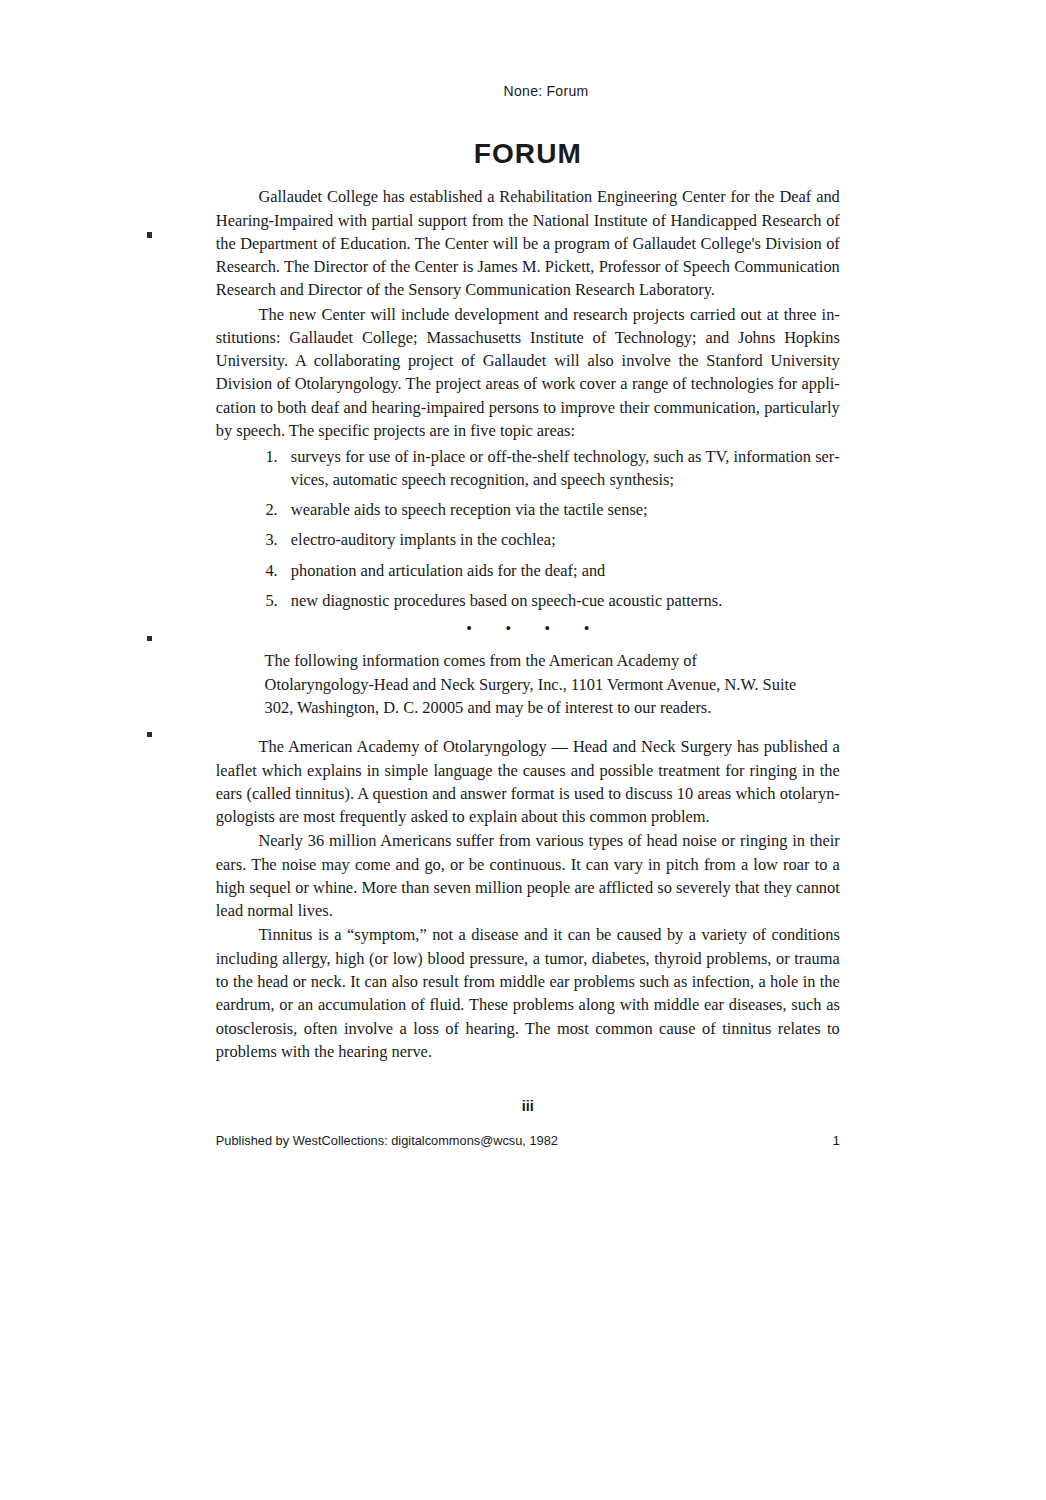None: Forum
FORUM
Gallaudet College has established a Rehabilitation Engineering Center for the Deaf and Hearing-Impaired with partial support from the National Institute of Handicapped Research of the Department of Education. The Center will be a program of Gallaudet College's Division of Research. The Director of the Center is James M. Pickett, Professor of Speech Communication Research and Director of the Sensory Communication Research Laboratory.
The new Center will include development and research projects carried out at three institutions: Gallaudet College; Massachusetts Institute of Technology; and Johns Hopkins University. A collaborating project of Gallaudet will also involve the Stanford University Division of Otolaryngology. The project areas of work cover a range of technologies for application to both deaf and hearing-impaired persons to improve their communication, particularly by speech. The specific projects are in five topic areas:
surveys for use of in-place or off-the-shelf technology, such as TV, information services, automatic speech recognition, and speech synthesis;
wearable aids to speech reception via the tactile sense;
electro-auditory implants in the cochlea;
phonation and articulation aids for the deaf; and
new diagnostic procedures based on speech-cue acoustic patterns.
••••
The following information comes from the American Academy of Otolaryngology-Head and Neck Surgery, Inc., 1101 Vermont Avenue, N.W. Suite 302, Washington, D. C. 20005 and may be of interest to our readers.
The American Academy of Otolaryngology — Head and Neck Surgery has published a leaflet which explains in simple language the causes and possible treatment for ringing in the ears (called tinnitus). A question and answer format is used to discuss 10 areas which otolaryngologists are most frequently asked to explain about this common problem.
Nearly 36 million Americans suffer from various types of head noise or ringing in their ears. The noise may come and go, or be continuous. It can vary in pitch from a low roar to a high sequel or whine. More than seven million people are afflicted so severely that they cannot lead normal lives.
Tinnitus is a “symptom,” not a disease and it can be caused by a variety of conditions including allergy, high (or low) blood pressure, a tumor, diabetes, thyroid problems, or trauma to the head or neck. It can also result from middle ear problems such as infection, a hole in the eardrum, or an accumulation of fluid. These problems along with middle ear diseases, such as otosclerosis, often involve a loss of hearing. The most common cause of tinnitus relates to problems with the hearing nerve.
iii
Published by WestCollections: digitalcommons@wcsu, 1982 1